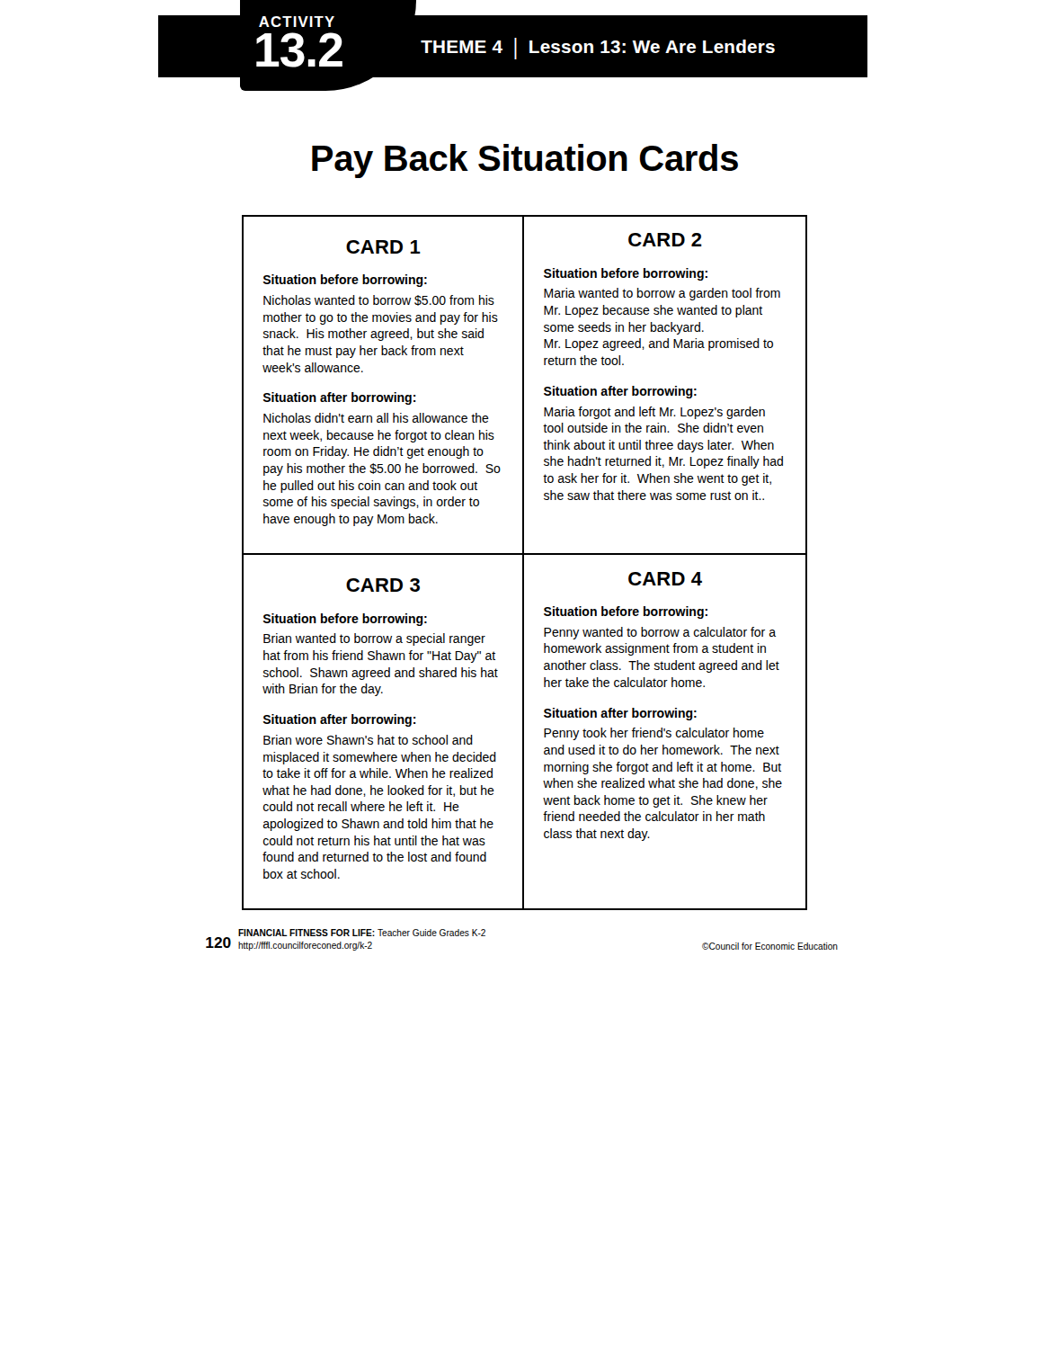THEME 4|Lesson 13: We Are Lenders
ACTIVITY
13.2
Pay Back Situation Cards
CARD 1
Situation before borrowing:
Nicholas wanted to borrow $5.00 from his mother to go to the movies and pay for his snack. His mother agreed, but she said that he must pay her back from next week's allowance.
Situation after borrowing:
Nicholas didn't earn all his allowance the next week, because he forgot to clean his room on Friday. He didn’t get enough to pay his mother the $5.00 he borrowed. So he pulled out his coin can and took out some of his special savings, in order to have enough to pay Mom back.
CARD 2
Situation before borrowing:
Maria wanted to borrow a garden tool from Mr. Lopez because she wanted to plant some seeds in her backyard.
Mr. Lopez agreed, and Maria promised to return the tool.
Situation after borrowing:
Maria forgot and left Mr. Lopez's garden tool outside in the rain. She didn’t even think about it until three days later. When she hadn't returned it, Mr. Lopez finally had to ask her for it. When she went to get it, she saw that there was some rust on it..
CARD 3
Situation before borrowing:
Brian wanted to borrow a special ranger hat from his friend Shawn for "Hat Day" at school. Shawn agreed and shared his hat with Brian for the day.
Situation after borrowing:
Brian wore Shawn's hat to school and misplaced it somewhere when he decided to take it off for a while. When he realized what he had done, he looked for it, but he could not recall where he left it. He apologized to Shawn and told him that he could not return his hat until the hat was found and returned to the lost and found box at school.
CARD 4
Situation before borrowing:
Penny wanted to borrow a calculator for a homework assignment from a student in another class. The student agreed and let her take the calculator home.
Situation after borrowing:
Penny took her friend's calculator home and used it to do her homework. The next morning she forgot and left it at home. But when she realized what she had done, she went back home to get it. She knew her friend needed the calculator in her math class that next day.
120
FINANCIAL FITNESS FOR LIFE: Teacher Guide Grades K-2
http://fffl.councilforeconed.org/k-2
©Council for Economic Education